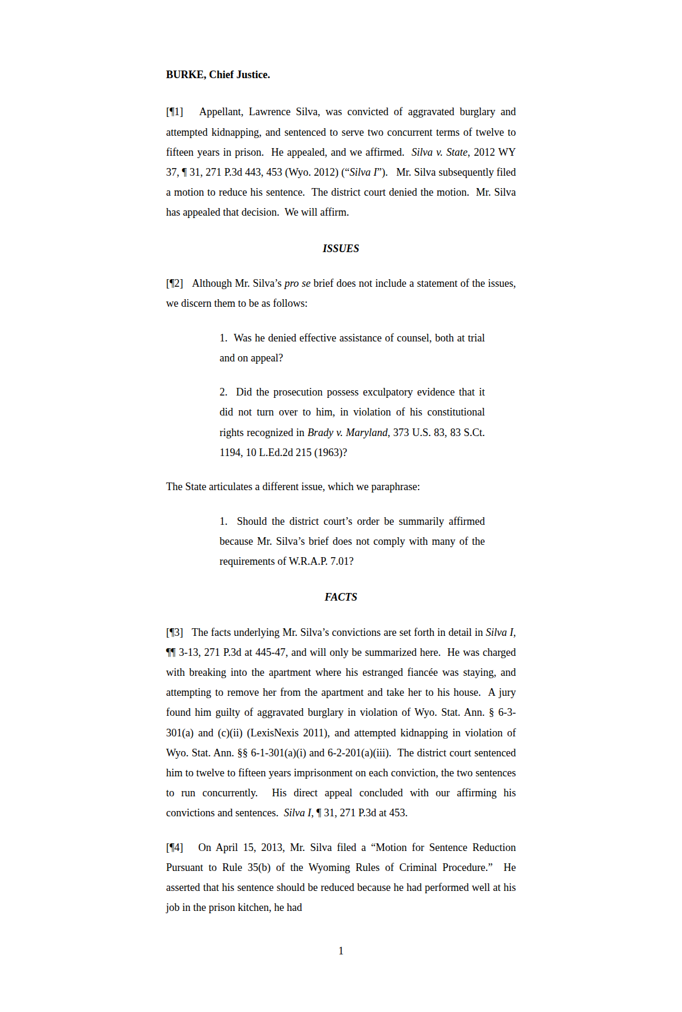BURKE, Chief Justice.
[¶1] Appellant, Lawrence Silva, was convicted of aggravated burglary and attempted kidnapping, and sentenced to serve two concurrent terms of twelve to fifteen years in prison. He appealed, and we affirmed. Silva v. State, 2012 WY 37, ¶ 31, 271 P.3d 443, 453 (Wyo. 2012) (“Silva I”). Mr. Silva subsequently filed a motion to reduce his sentence. The district court denied the motion. Mr. Silva has appealed that decision. We will affirm.
ISSUES
[¶2] Although Mr. Silva’s pro se brief does not include a statement of the issues, we discern them to be as follows:
1. Was he denied effective assistance of counsel, both at trial and on appeal?
2. Did the prosecution possess exculpatory evidence that it did not turn over to him, in violation of his constitutional rights recognized in Brady v. Maryland, 373 U.S. 83, 83 S.Ct. 1194, 10 L.Ed.2d 215 (1963)?
The State articulates a different issue, which we paraphrase:
1. Should the district court’s order be summarily affirmed because Mr. Silva’s brief does not comply with many of the requirements of W.R.A.P. 7.01?
FACTS
[¶3] The facts underlying Mr. Silva’s convictions are set forth in detail in Silva I, ¶¶ 3-13, 271 P.3d at 445-47, and will only be summarized here. He was charged with breaking into the apartment where his estranged fiancée was staying, and attempting to remove her from the apartment and take her to his house. A jury found him guilty of aggravated burglary in violation of Wyo. Stat. Ann. § 6-3-301(a) and (c)(ii) (LexisNexis 2011), and attempted kidnapping in violation of Wyo. Stat. Ann. §§ 6-1-301(a)(i) and 6-2-201(a)(iii). The district court sentenced him to twelve to fifteen years imprisonment on each conviction, the two sentences to run concurrently. His direct appeal concluded with our affirming his convictions and sentences. Silva I, ¶ 31, 271 P.3d at 453.
[¶4] On April 15, 2013, Mr. Silva filed a “Motion for Sentence Reduction Pursuant to Rule 35(b) of the Wyoming Rules of Criminal Procedure.” He asserted that his sentence should be reduced because he had performed well at his job in the prison kitchen, he had
1